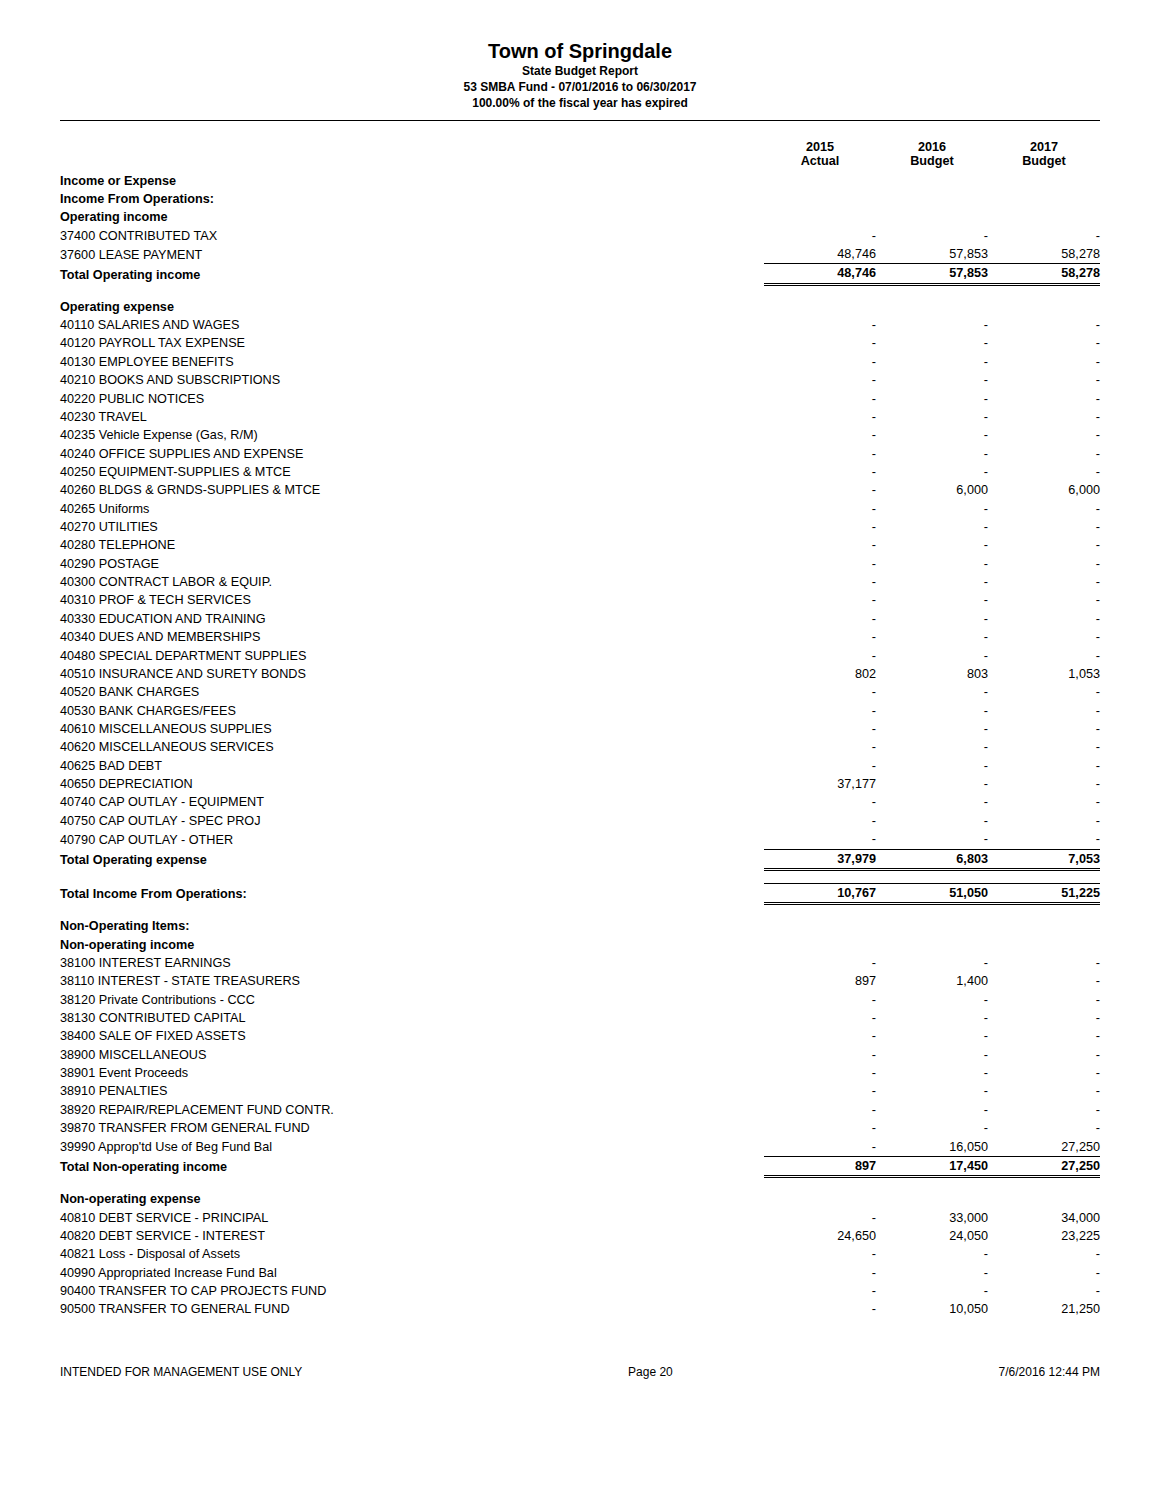Town of Springdale
State Budget Report
53 SMBA Fund - 07/01/2016 to 06/30/2017
100.00% of the fiscal year has expired
| | 2015 Actual | 2016 Budget | 2017 Budget |
| --- | --- | --- | --- |
| Income or Expense | | | |
| Income From Operations: | | | |
| Operating income | | | |
| 37400 CONTRIBUTED TAX | - | - | - |
| 37600 LEASE PAYMENT | 48,746 | 57,853 | 58,278 |
| Total Operating income | 48,746 | 57,853 | 58,278 |
| Operating expense | | | |
| 40110 SALARIES AND WAGES | - | - | - |
| 40120 PAYROLL TAX EXPENSE | - | - | - |
| 40130 EMPLOYEE BENEFITS | - | - | - |
| 40210 BOOKS AND SUBSCRIPTIONS | - | - | - |
| 40220 PUBLIC NOTICES | - | - | - |
| 40230 TRAVEL | - | - | - |
| 40235 Vehicle Expense (Gas, R/M) | - | - | - |
| 40240 OFFICE SUPPLIES AND EXPENSE | - | - | - |
| 40250 EQUIPMENT-SUPPLIES & MTCE | - | - | - |
| 40260 BLDGS & GRNDS-SUPPLIES & MTCE | - | 6,000 | 6,000 |
| 40265 Uniforms | - | - | - |
| 40270 UTILITIES | - | - | - |
| 40280 TELEPHONE | - | - | - |
| 40290 POSTAGE | - | - | - |
| 40300 CONTRACT LABOR & EQUIP. | - | - | - |
| 40310 PROF & TECH SERVICES | - | - | - |
| 40330 EDUCATION AND TRAINING | - | - | - |
| 40340 DUES AND MEMBERSHIPS | - | - | - |
| 40480 SPECIAL DEPARTMENT SUPPLIES | - | - | - |
| 40510 INSURANCE AND SURETY BONDS | 802 | 803 | 1,053 |
| 40520 BANK CHARGES | - | - | - |
| 40530 BANK CHARGES/FEES | - | - | - |
| 40610 MISCELLANEOUS SUPPLIES | - | - | - |
| 40620 MISCELLANEOUS SERVICES | - | - | - |
| 40625 BAD DEBT | - | - | - |
| 40650 DEPRECIATION | 37,177 | - | - |
| 40740 CAP OUTLAY - EQUIPMENT | - | - | - |
| 40750 CAP OUTLAY - SPEC PROJ | - | - | - |
| 40790 CAP OUTLAY - OTHER | - | - | - |
| Total Operating expense | 37,979 | 6,803 | 7,053 |
| Total Income From Operations: | 10,767 | 51,050 | 51,225 |
| Non-Operating Items: | | | |
| Non-operating income | | | |
| 38100 INTEREST EARNINGS | - | - | - |
| 38110 INTEREST - STATE TREASURERS | 897 | 1,400 | - |
| 38120 Private Contributions - CCC | - | - | - |
| 38130 CONTRIBUTED CAPITAL | - | - | - |
| 38400 SALE OF FIXED ASSETS | - | - | - |
| 38900 MISCELLANEOUS | - | - | - |
| 38901 Event Proceeds | - | - | - |
| 38910 PENALTIES | - | - | - |
| 38920 REPAIR/REPLACEMENT FUND CONTR. | - | - | - |
| 39870 TRANSFER FROM GENERAL FUND | - | - | - |
| 39990 Approp'td Use of Beg Fund Bal | - | 16,050 | 27,250 |
| Total Non-operating income | 897 | 17,450 | 27,250 |
| Non-operating expense | | | |
| 40810 DEBT SERVICE - PRINCIPAL | - | 33,000 | 34,000 |
| 40820 DEBT SERVICE - INTEREST | 24,650 | 24,050 | 23,225 |
| 40821 Loss - Disposal of Assets | - | - | - |
| 40990 Appropriated Increase Fund Bal | - | - | - |
| 90400 TRANSFER TO CAP PROJECTS FUND | - | - | - |
| 90500 TRANSFER TO GENERAL FUND | - | 10,050 | 21,250 |
INTENDED FOR MANAGEMENT USE ONLY
Page 20
7/6/2016 12:44 PM